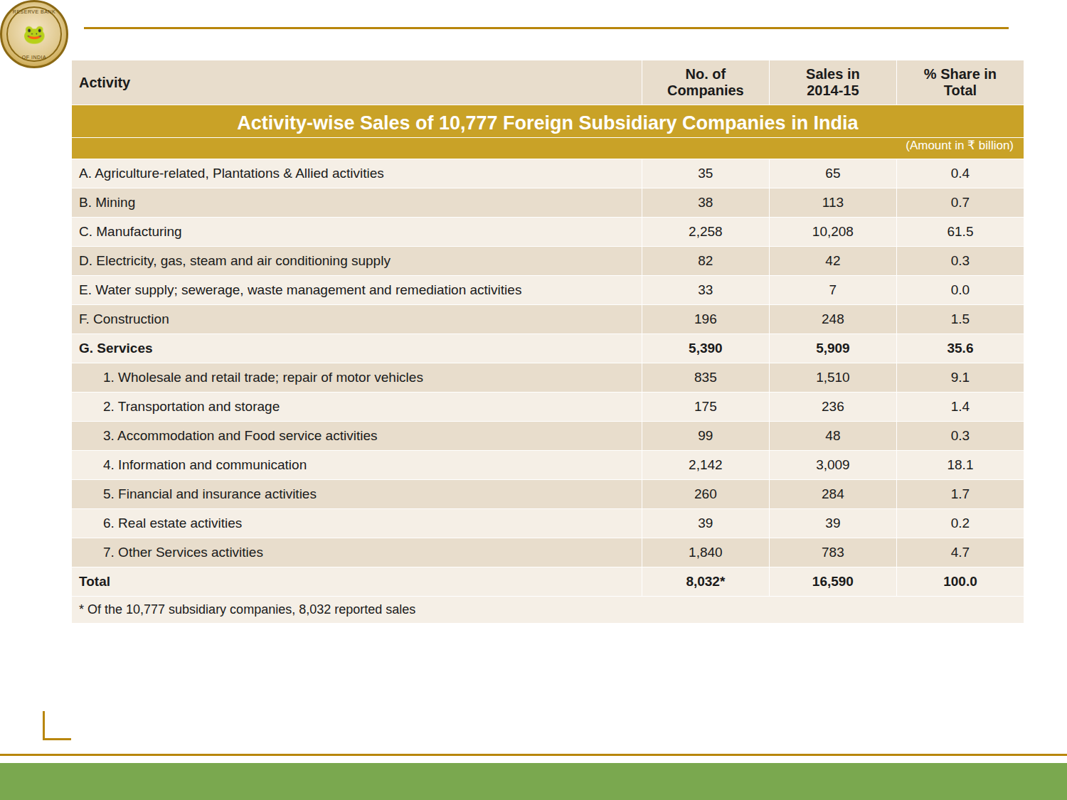RESERVE BANK
🐸
OF INDIA
| Activity-wise Sales of 10,777 Foreign Subsidiary Companies in India |
| (Amount in ₹ billion) |
| Activity | No. of Companies | Sales in 2014-15 | % Share in Total |
| A. Agriculture-related, Plantations & Allied activities | 35 | 65 | 0.4 |
| B. Mining | 38 | 113 | 0.7 |
| C. Manufacturing | 2,258 | 10,208 | 61.5 |
| D. Electricity, gas, steam and air conditioning supply | 82 | 42 | 0.3 |
| E. Water supply; sewerage, waste management and remediation activities | 33 | 7 | 0.0 |
| F. Construction | 196 | 248 | 1.5 |
| G. Services | 5,390 | 5,909 | 35.6 |
| 1. Wholesale and retail trade; repair of motor vehicles | 835 | 1,510 | 9.1 |
| 2. Transportation and storage | 175 | 236 | 1.4 |
| 3. Accommodation and Food service activities | 99 | 48 | 0.3 |
| 4. Information and communication | 2,142 | 3,009 | 18.1 |
| 5. Financial and insurance activities | 260 | 284 | 1.7 |
| 6. Real estate activities | 39 | 39 | 0.2 |
| 7. Other Services activities | 1,840 | 783 | 4.7 |
| Total | 8,032* | 16,590 | 100.0 |
| * Of the 10,777 subsidiary companies, 8,032 reported sales |